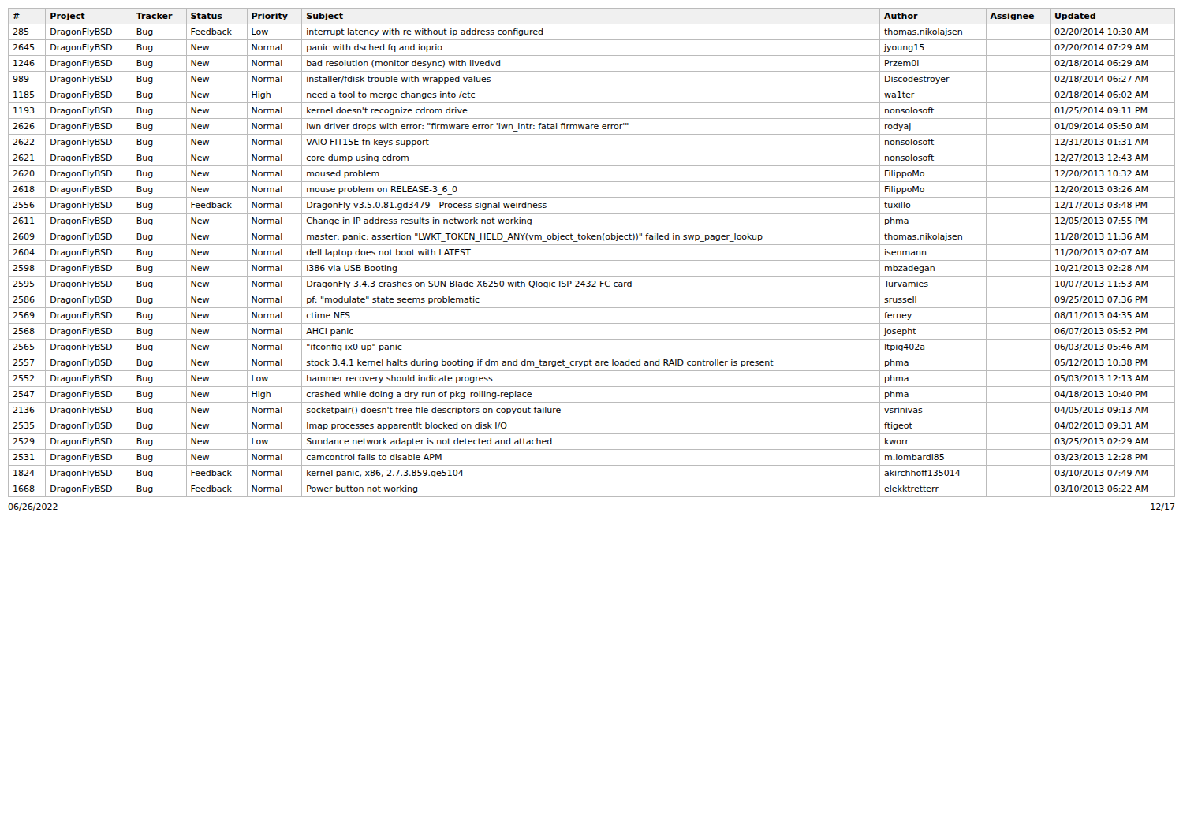| # | Project | Tracker | Status | Priority | Subject | Author | Assignee | Updated |
| --- | --- | --- | --- | --- | --- | --- | --- | --- |
| 285 | DragonFlyBSD | Bug | Feedback | Low | interrupt latency with re without ip address configured | thomas.nikolajsen | | 02/20/2014 10:30 AM |
| 2645 | DragonFlyBSD | Bug | New | Normal | panic with dsched fq and ioprio | jyoung15 | | 02/20/2014 07:29 AM |
| 1246 | DragonFlyBSD | Bug | New | Normal | bad resolution (monitor desync) with livedvd | Przem0l | | 02/18/2014 06:29 AM |
| 989 | DragonFlyBSD | Bug | New | Normal | installer/fdisk trouble with wrapped values | Discodestroyer | | 02/18/2014 06:27 AM |
| 1185 | DragonFlyBSD | Bug | New | High | need a tool to merge changes into /etc | wa1ter | | 02/18/2014 06:02 AM |
| 1193 | DragonFlyBSD | Bug | New | Normal | kernel doesn't recognize cdrom drive | nonsolosoft | | 01/25/2014 09:11 PM |
| 2626 | DragonFlyBSD | Bug | New | Normal | iwn driver drops with error: "firmware error 'iwn_intr: fatal firmware error'" | rodyaj | | 01/09/2014 05:50 AM |
| 2622 | DragonFlyBSD | Bug | New | Normal | VAIO FIT15E fn keys support | nonsolosoft | | 12/31/2013 01:31 AM |
| 2621 | DragonFlyBSD | Bug | New | Normal | core dump using cdrom | nonsolosoft | | 12/27/2013 12:43 AM |
| 2620 | DragonFlyBSD | Bug | New | Normal | moused problem | FilippoMo | | 12/20/2013 10:32 AM |
| 2618 | DragonFlyBSD | Bug | New | Normal | mouse problem on RELEASE-3_6_0 | FilippoMo | | 12/20/2013 03:26 AM |
| 2556 | DragonFlyBSD | Bug | Feedback | Normal | DragonFly v3.5.0.81.gd3479 - Process signal weirdness | tuxillo | | 12/17/2013 03:48 PM |
| 2611 | DragonFlyBSD | Bug | New | Normal | Change in IP address results in network not working | phma | | 12/05/2013 07:55 PM |
| 2609 | DragonFlyBSD | Bug | New | Normal | master: panic: assertion "LWKT_TOKEN_HELD_ANY(vm_object_token(object))" failed in swp_pager_lookup | thomas.nikolajsen | | 11/28/2013 11:36 AM |
| 2604 | DragonFlyBSD | Bug | New | Normal | dell laptop does not boot with LATEST | isenmann | | 11/20/2013 02:07 AM |
| 2598 | DragonFlyBSD | Bug | New | Normal | i386 via USB Booting | mbzadegan | | 10/21/2013 02:28 AM |
| 2595 | DragonFlyBSD | Bug | New | Normal | DragonFly 3.4.3 crashes on SUN Blade X6250 with Qlogic ISP 2432 FC card | Turvamies | | 10/07/2013 11:53 AM |
| 2586 | DragonFlyBSD | Bug | New | Normal | pf: "modulate" state seems problematic | srussell | | 09/25/2013 07:36 PM |
| 2569 | DragonFlyBSD | Bug | New | Normal | ctime NFS | ferney | | 08/11/2013 04:35 AM |
| 2568 | DragonFlyBSD | Bug | New | Normal | AHCI panic | josepht | | 06/07/2013 05:52 PM |
| 2565 | DragonFlyBSD | Bug | New | Normal | "ifconfig ix0 up" panic | ltpig402a | | 06/03/2013 05:46 AM |
| 2557 | DragonFlyBSD | Bug | New | Normal | stock 3.4.1 kernel halts during booting if dm and dm_target_crypt are loaded and RAID controller is present | phma | | 05/12/2013 10:38 PM |
| 2552 | DragonFlyBSD | Bug | New | Low | hammer recovery should indicate progress | phma | | 05/03/2013 12:13 AM |
| 2547 | DragonFlyBSD | Bug | New | High | crashed while doing a dry run of pkg_rolling-replace | phma | | 04/18/2013 10:40 PM |
| 2136 | DragonFlyBSD | Bug | New | Normal | socketpair() doesn't free file descriptors on copyout failure | vsrinivas | | 04/05/2013 09:13 AM |
| 2535 | DragonFlyBSD | Bug | New | Normal | Imap processes apparentlt blocked on disk I/O | ftigeot | | 04/02/2013 09:31 AM |
| 2529 | DragonFlyBSD | Bug | New | Low | Sundance network adapter is not detected and attached | kworr | | 03/25/2013 02:29 AM |
| 2531 | DragonFlyBSD | Bug | New | Normal | camcontrol fails to disable APM | m.lombardi85 | | 03/23/2013 12:28 PM |
| 1824 | DragonFlyBSD | Bug | Feedback | Normal | kernel panic, x86, 2.7.3.859.ge5104 | akirchhoff135014 | | 03/10/2013 07:49 AM |
| 1668 | DragonFlyBSD | Bug | Feedback | Normal | Power button not working | elekktretterr | | 03/10/2013 06:22 AM |
06/26/2022 12/17